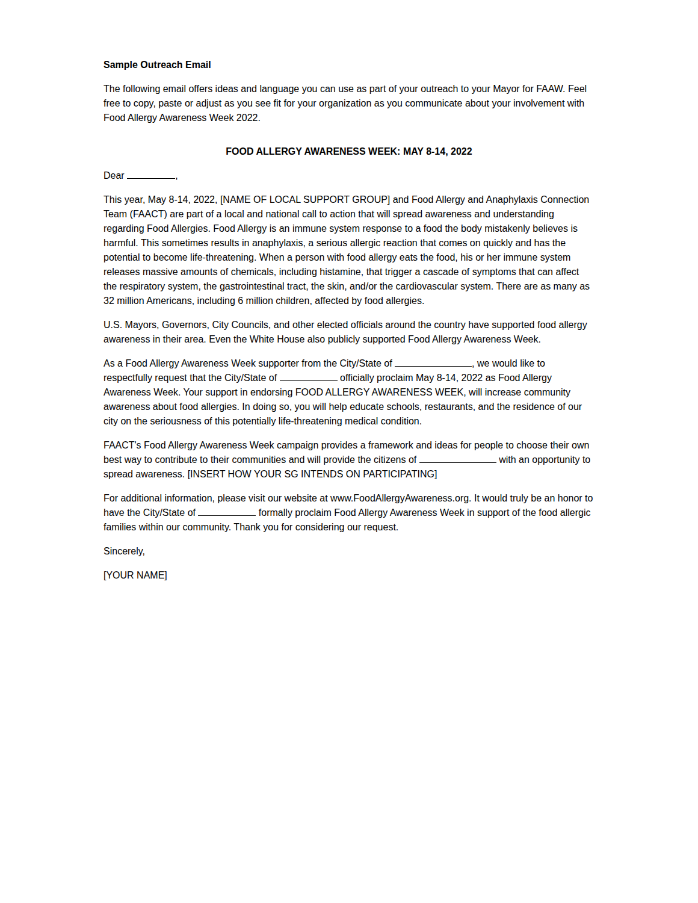Sample Outreach Email
The following email offers ideas and language you can use as part of your outreach to your Mayor for FAAW. Feel free to copy, paste or adjust as you see fit for your organization as you communicate about your involvement with Food Allergy Awareness Week 2022.
FOOD ALLERGY AWARENESS WEEK: MAY 8-14, 2022
Dear ,
This year, May 8-14, 2022, [NAME OF LOCAL SUPPORT GROUP] and Food Allergy and Anaphylaxis Connection Team (FAACT) are part of a local and national call to action that will spread awareness and understanding regarding Food Allergies. Food Allergy is an immune system response to a food the body mistakenly believes is harmful. This sometimes results in anaphylaxis, a serious allergic reaction that comes on quickly and has the potential to become life-threatening. When a person with food allergy eats the food, his or her immune system releases massive amounts of chemicals, including histamine, that trigger a cascade of symptoms that can affect the respiratory system, the gastrointestinal tract, the skin, and/or the cardiovascular system. There are as many as 32 million Americans, including 6 million children, affected by food allergies.
U.S. Mayors, Governors, City Councils, and other elected officials around the country have supported food allergy awareness in their area. Even the White House also publicly supported Food Allergy Awareness Week.
As a Food Allergy Awareness Week supporter from the City/State of , we would like to respectfully request that the City/State of officially proclaim May 8-14, 2022 as Food Allergy Awareness Week. Your support in endorsing FOOD ALLERGY AWARENESS WEEK, will increase community awareness about food allergies. In doing so, you will help educate schools, restaurants, and the residence of our city on the seriousness of this potentially life-threatening medical condition.
FAACT's Food Allergy Awareness Week campaign provides a framework and ideas for people to choose their own best way to contribute to their communities and will provide the citizens of with an opportunity to spread awareness. [INSERT HOW YOUR SG INTENDS ON PARTICIPATING]
For additional information, please visit our website at www.FoodAllergyAwareness.org. It would truly be an honor to have the City/State of formally proclaim Food Allergy Awareness Week in support of the food allergic families within our community. Thank you for considering our request.
Sincerely,
[YOUR NAME]